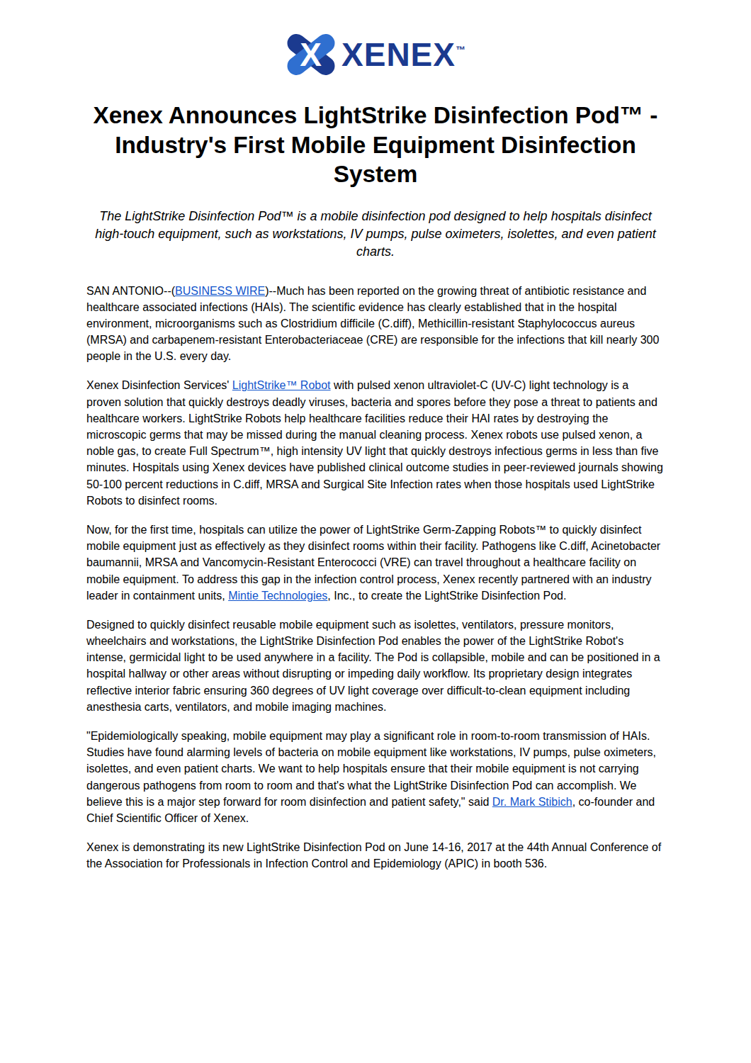XXENEX™
Xenex Announces LightStrike Disinfection Pod™ - Industry's First Mobile Equipment Disinfection System
The LightStrike Disinfection Pod™ is a mobile disinfection pod designed to help hospitals disinfect high-touch equipment, such as workstations, IV pumps, pulse oximeters, isolettes, and even patient charts.
SAN ANTONIO--(BUSINESS WIRE)--Much has been reported on the growing threat of antibiotic resistance and healthcare associated infections (HAIs). The scientific evidence has clearly established that in the hospital environment, microorganisms such as Clostridium difficile (C.diff), Methicillin-resistant Staphylococcus aureus (MRSA) and carbapenem-resistant Enterobacteriaceae (CRE) are responsible for the infections that kill nearly 300 people in the U.S. every day.
Xenex Disinfection Services' LightStrike™ Robot with pulsed xenon ultraviolet-C (UV-C) light technology is a proven solution that quickly destroys deadly viruses, bacteria and spores before they pose a threat to patients and healthcare workers. LightStrike Robots help healthcare facilities reduce their HAI rates by destroying the microscopic germs that may be missed during the manual cleaning process. Xenex robots use pulsed xenon, a noble gas, to create Full Spectrum™, high intensity UV light that quickly destroys infectious germs in less than five minutes. Hospitals using Xenex devices have published clinical outcome studies in peer-reviewed journals showing 50-100 percent reductions in C.diff, MRSA and Surgical Site Infection rates when those hospitals used LightStrike Robots to disinfect rooms.
Now, for the first time, hospitals can utilize the power of LightStrike Germ-Zapping Robots™ to quickly disinfect mobile equipment just as effectively as they disinfect rooms within their facility. Pathogens like C.diff, Acinetobacter baumannii, MRSA and Vancomycin-Resistant Enterococci (VRE) can travel throughout a healthcare facility on mobile equipment. To address this gap in the infection control process, Xenex recently partnered with an industry leader in containment units, Mintie Technologies, Inc., to create the LightStrike Disinfection Pod.
Designed to quickly disinfect reusable mobile equipment such as isolettes, ventilators, pressure monitors, wheelchairs and workstations, the LightStrike Disinfection Pod enables the power of the LightStrike Robot's intense, germicidal light to be used anywhere in a facility. The Pod is collapsible, mobile and can be positioned in a hospital hallway or other areas without disrupting or impeding daily workflow. Its proprietary design integrates reflective interior fabric ensuring 360 degrees of UV light coverage over difficult-to-clean equipment including anesthesia carts, ventilators, and mobile imaging machines.
"Epidemiologically speaking, mobile equipment may play a significant role in room-to-room transmission of HAIs. Studies have found alarming levels of bacteria on mobile equipment like workstations, IV pumps, pulse oximeters, isolettes, and even patient charts. We want to help hospitals ensure that their mobile equipment is not carrying dangerous pathogens from room to room and that's what the LightStrike Disinfection Pod can accomplish. We believe this is a major step forward for room disinfection and patient safety," said Dr. Mark Stibich, co-founder and Chief Scientific Officer of Xenex.
Xenex is demonstrating its new LightStrike Disinfection Pod on June 14-16, 2017 at the 44th Annual Conference of the Association for Professionals in Infection Control and Epidemiology (APIC) in booth 536.